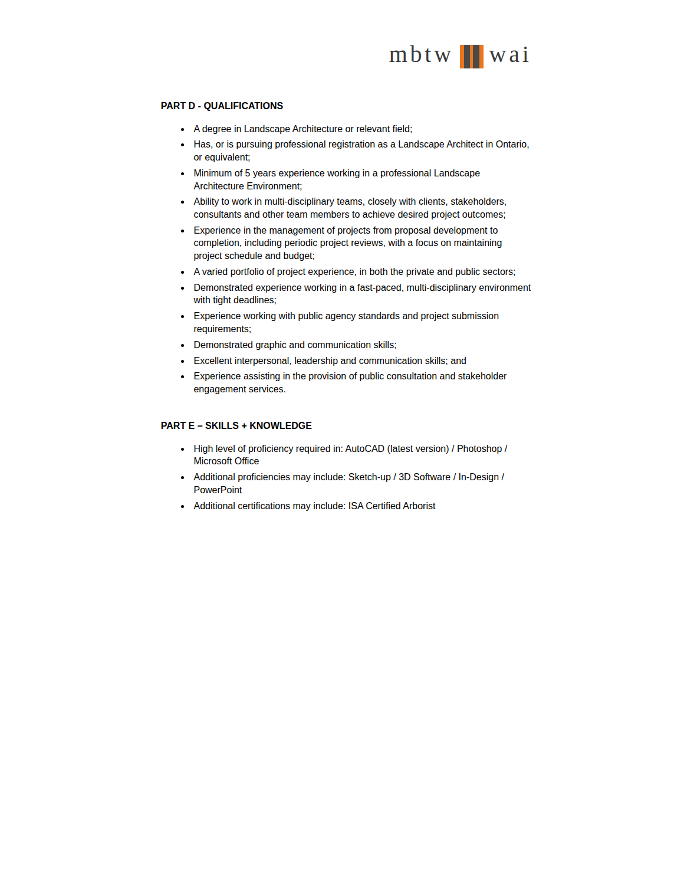mbtw wai
PART D - QUALIFICATIONS
A degree in Landscape Architecture or relevant field;
Has, or is pursuing professional registration as a Landscape Architect in Ontario, or equivalent;
Minimum of 5 years experience working in a professional Landscape Architecture Environment;
Ability to work in multi-disciplinary teams, closely with clients, stakeholders, consultants and other team members to achieve desired project outcomes;
Experience in the management of projects from proposal development to completion, including periodic project reviews, with a focus on maintaining project schedule and budget;
A varied portfolio of project experience, in both the private and public sectors;
Demonstrated experience working in a fast-paced, multi-disciplinary environment with tight deadlines;
Experience working with public agency standards and project submission requirements;
Demonstrated graphic and communication skills;
Excellent interpersonal, leadership and communication skills; and
Experience assisting in the provision of public consultation and stakeholder engagement services.
PART E – SKILLS + KNOWLEDGE
High level of proficiency required in: AutoCAD (latest version) / Photoshop / Microsoft Office
Additional proficiencies may include: Sketch-up / 3D Software / In-Design / PowerPoint
Additional certifications may include: ISA Certified Arborist